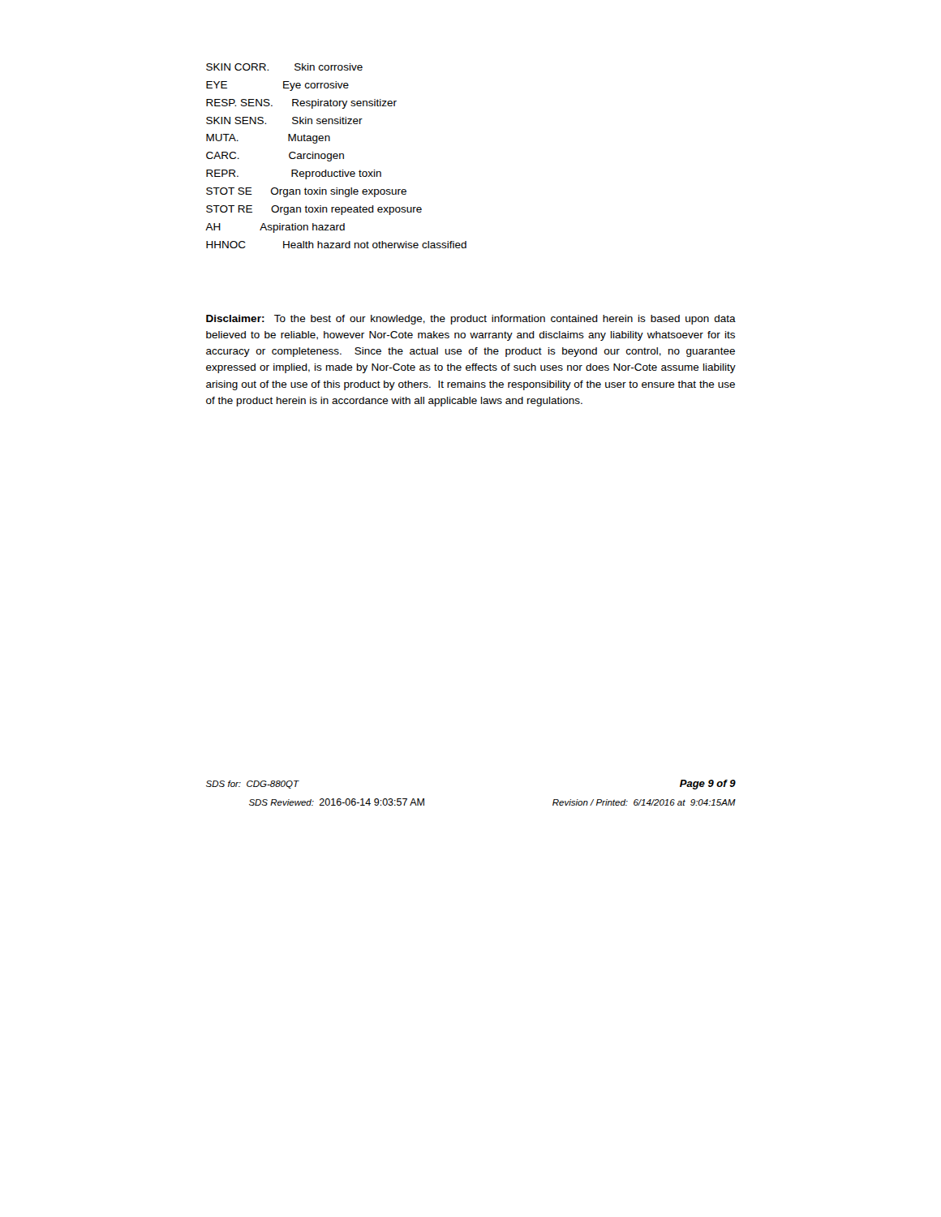SKIN CORR. Skin corrosive
EYE Eye corrosive
RESP. SENS. Respiratory sensitizer
SKIN SENS. Skin sensitizer
MUTA. Mutagen
CARC. Carcinogen
REPR. Reproductive toxin
STOT SE Organ toxin single exposure
STOT RE Organ toxin repeated exposure
AH Aspiration hazard
HHNOC Health hazard not otherwise classified
Disclaimer: To the best of our knowledge, the product information contained herein is based upon data believed to be reliable, however Nor-Cote makes no warranty and disclaims any liability whatsoever for its accuracy or completeness. Since the actual use of the product is beyond our control, no guarantee expressed or implied, is made by Nor-Cote as to the effects of such uses nor does Nor-Cote assume liability arising out of the use of this product by others. It remains the responsibility of the user to ensure that the use of the product herein is in accordance with all applicable laws and regulations.
SDS for: CDG-880QT
Page 9 of 9
SDS Reviewed: 2016-06-14 9:03:57 AM
Revision / Printed: 6/14/2016 at 9:04:15AM